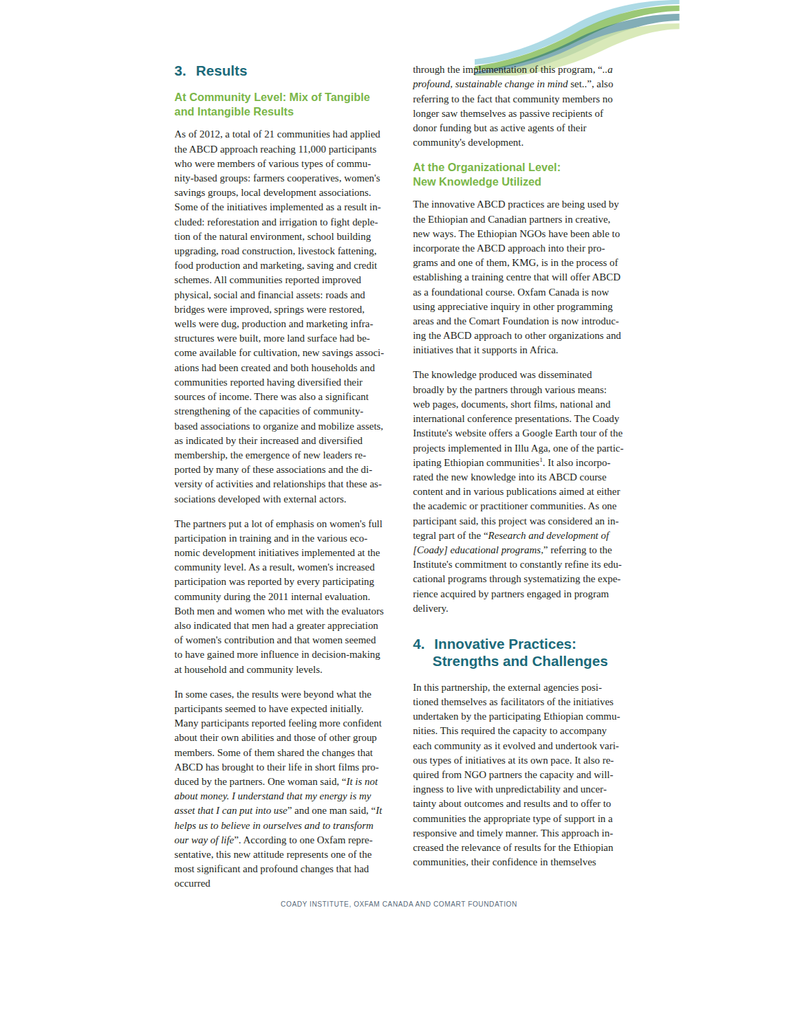3. Results
At Community Level: Mix of Tangible
and Intangible Results
As of 2012, a total of 21 communities had applied the ABCD approach reaching 11,000 participants who were members of various types of community-based groups: farmers cooperatives, women's savings groups, local development associations. Some of the initiatives implemented as a result included: reforestation and irrigation to fight depletion of the natural environment, school building upgrading, road construction, livestock fattening, food production and marketing, saving and credit schemes. All communities reported improved physical, social and financial assets: roads and bridges were improved, springs were restored, wells were dug, production and marketing infrastructures were built, more land surface had become available for cultivation, new savings associations had been created and both households and communities reported having diversified their sources of income. There was also a significant strengthening of the capacities of community-based associations to organize and mobilize assets, as indicated by their increased and diversified membership, the emergence of new leaders reported by many of these associations and the diversity of activities and relationships that these associations developed with external actors.
The partners put a lot of emphasis on women's full participation in training and in the various economic development initiatives implemented at the community level. As a result, women's increased participation was reported by every participating community during the 2011 internal evaluation. Both men and women who met with the evaluators also indicated that men had a greater appreciation of women's contribution and that women seemed to have gained more influence in decision-making at household and community levels.
In some cases, the results were beyond what the participants seemed to have expected initially. Many participants reported feeling more confident about their own abilities and those of other group members. Some of them shared the changes that ABCD has brought to their life in short films produced by the partners. One woman said, “It is not about money. I understand that my energy is my asset that I can put into use” and one man said, “It helps us to believe in ourselves and to transform our way of life”. According to one Oxfam representative, this new attitude represents one of the most significant and profound changes that had occurred
through the implementation of this program, “..a profound, sustainable change in mind set..”, also referring to the fact that community members no longer saw themselves as passive recipients of donor funding but as active agents of their community's development.
At the Organizational Level:
New Knowledge Utilized
The innovative ABCD practices are being used by the Ethiopian and Canadian partners in creative, new ways. The Ethiopian NGOs have been able to incorporate the ABCD approach into their programs and one of them, KMG, is in the process of establishing a training centre that will offer ABCD as a foundational course. Oxfam Canada is now using appreciative inquiry in other programming areas and the Comart Foundation is now introducing the ABCD approach to other organizations and initiatives that it supports in Africa.
The knowledge produced was disseminated broadly by the partners through various means: web pages, documents, short films, national and international conference presentations. The Coady Institute's website offers a Google Earth tour of the projects implemented in Illu Aga, one of the participating Ethiopian communities1. It also incorporated the new knowledge into its ABCD course content and in various publications aimed at either the academic or practitioner communities. As one participant said, this project was considered an integral part of the “Research and development of [Coady] educational programs,” referring to the Institute's commitment to constantly refine its educational programs through systematizing the experience acquired by partners engaged in program delivery.
4. Innovative Practices:
Strengths and Challenges
In this partnership, the external agencies positioned themselves as facilitators of the initiatives undertaken by the participating Ethiopian communities. This required the capacity to accompany each community as it evolved and undertook various types of initiatives at its own pace. It also required from NGO partners the capacity and willingness to live with unpredictability and uncertainty about outcomes and results and to offer to communities the appropriate type of support in a responsive and timely manner. This approach increased the relevance of results for the Ethiopian communities, their confidence in themselves
Coady Institute, Oxfam Canada and Comart Foundation